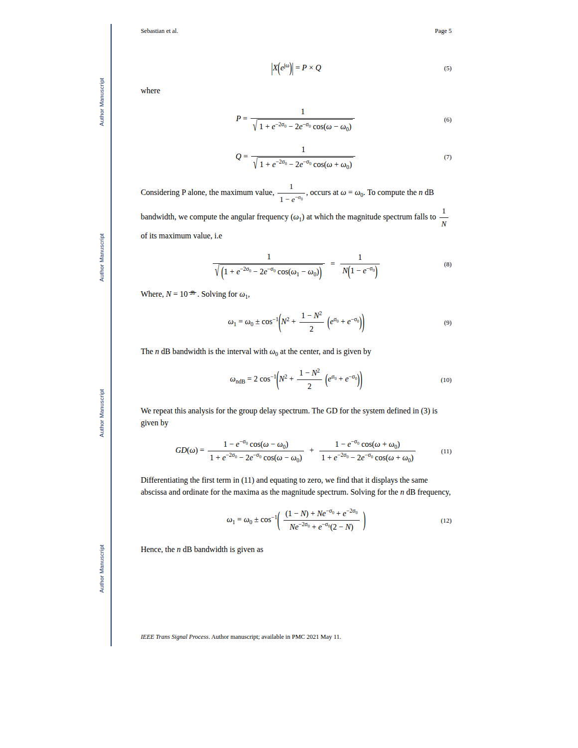Author Manuscript Author Manuscript Author Manuscript Author Manuscript
Sebastian et al.
Page 5
|X(ejω)| = P × Q
(5)
where
P = 1 1 + e−2σ0 − 2e−σ0 cos(ω − ω0)
(6)
Q = 1 1 + e−2σ0 − 2e−σ0 cos(ω + ω0)
(7)
Considering P alone, the maximum value, 11 − e−σ0, occurs at ω = ω0. To compute the n dB bandwidth, we compute the angular frequency (ω1) at which the magnitude spectrum falls to 1 N of its maximum value, i.e
1 (1 + e−2σ0 − 2e−σ0 cos(ω1 − ω0)) = 1 N(1 − e−σ0)
(8)
Where, N = 10n 20. Solving for ω1,
ω1 = ω0 ± cos−1(N2 + 1 − N2 2 (eσ0 + e−σ0))
(9)
The n dB bandwidth is the interval with ω0 at the center, and is given by
ωndB = 2 cos−1(N2 + 1 − N2 2 (eσ0 + e−σ0))
(10)
We repeat this analysis for the group delay spectrum. The GD for the system defined in (3) is given by
GD(ω) = 1 − e−σ0 cos(ω − ω0) 1 + e−2σ0 − 2e−σ0 cos(ω − ω0) + 1 − e−σ0 cos(ω + ω0) 1 + e−2σ0 − 2e−σ0 cos(ω + ω0)
(11)
Differentiating the first term in (11) and equating to zero, we find that it displays the same abscissa and ordinate for the maxima as the magnitude spectrum. Solving for the n dB frequency,
ω1 = ω0 ± cos−1( (1 − N) + Ne−σ0 + e−2σ0 Ne−2σ0 + e−σ0(2 − N) )
(12)
Hence, the n dB bandwidth is given as
IEEE Trans Signal Process. Author manuscript; available in PMC 2021 May 11.